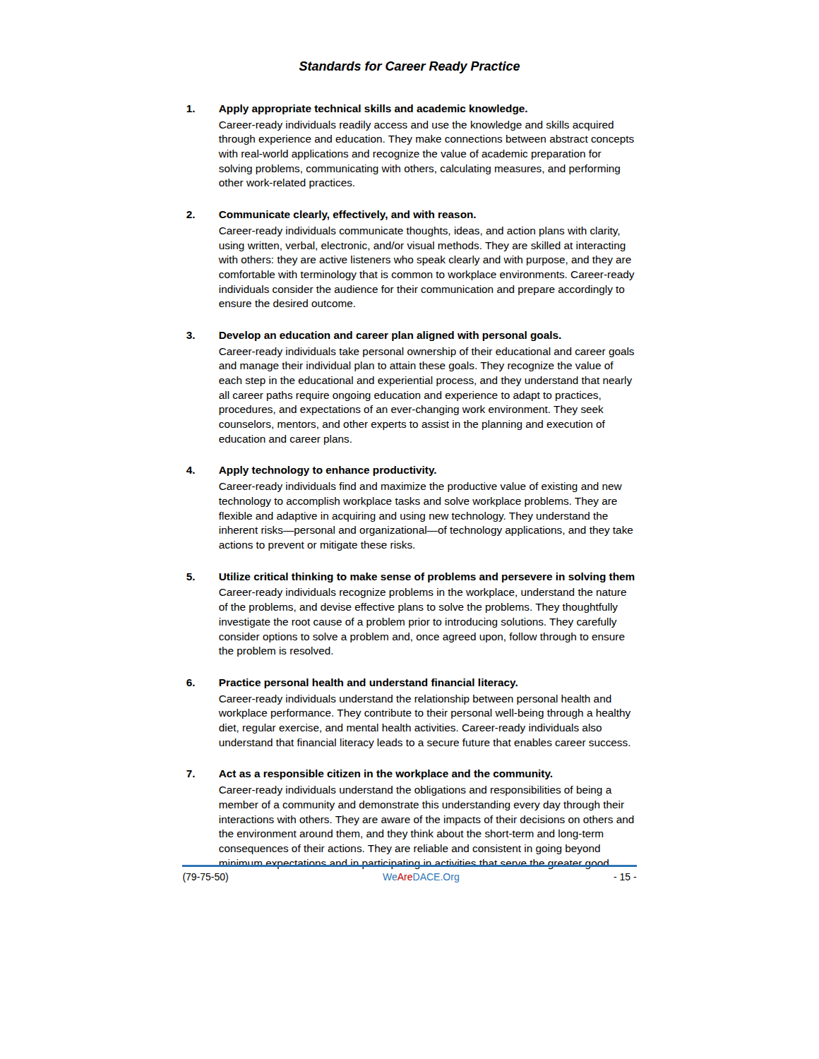Standards for Career Ready Practice
Apply appropriate technical skills and academic knowledge.
Career-ready individuals readily access and use the knowledge and skills acquired through experience and education. They make connections between abstract concepts with real-world applications and recognize the value of academic preparation for solving problems, communicating with others, calculating measures, and performing other work-related practices.
Communicate clearly, effectively, and with reason.
Career-ready individuals communicate thoughts, ideas, and action plans with clarity, using written, verbal, electronic, and/or visual methods. They are skilled at interacting with others: they are active listeners who speak clearly and with purpose, and they are comfortable with terminology that is common to workplace environments. Career-ready individuals consider the audience for their communication and prepare accordingly to ensure the desired outcome.
Develop an education and career plan aligned with personal goals.
Career-ready individuals take personal ownership of their educational and career goals and manage their individual plan to attain these goals. They recognize the value of each step in the educational and experiential process, and they understand that nearly all career paths require ongoing education and experience to adapt to practices, procedures, and expectations of an ever-changing work environment. They seek counselors, mentors, and other experts to assist in the planning and execution of education and career plans.
Apply technology to enhance productivity.
Career-ready individuals find and maximize the productive value of existing and new technology to accomplish workplace tasks and solve workplace problems. They are flexible and adaptive in acquiring and using new technology. They understand the inherent risks—personal and organizational—of technology applications, and they take actions to prevent or mitigate these risks.
Utilize critical thinking to make sense of problems and persevere in solving them
Career-ready individuals recognize problems in the workplace, understand the nature of the problems, and devise effective plans to solve the problems. They thoughtfully investigate the root cause of a problem prior to introducing solutions. They carefully consider options to solve a problem and, once agreed upon, follow through to ensure the problem is resolved.
Practice personal health and understand financial literacy.
Career-ready individuals understand the relationship between personal health and workplace performance. They contribute to their personal well-being through a healthy diet, regular exercise, and mental health activities. Career-ready individuals also understand that financial literacy leads to a secure future that enables career success.
Act as a responsible citizen in the workplace and the community.
Career-ready individuals understand the obligations and responsibilities of being a member of a community and demonstrate this understanding every day through their interactions with others. They are aware of the impacts of their decisions on others and the environment around them, and they think about the short-term and long-term consequences of their actions. They are reliable and consistent in going beyond minimum expectations and in participating in activities that serve the greater good.
(79-75-50)
We Are DACE.Org
- 15 -